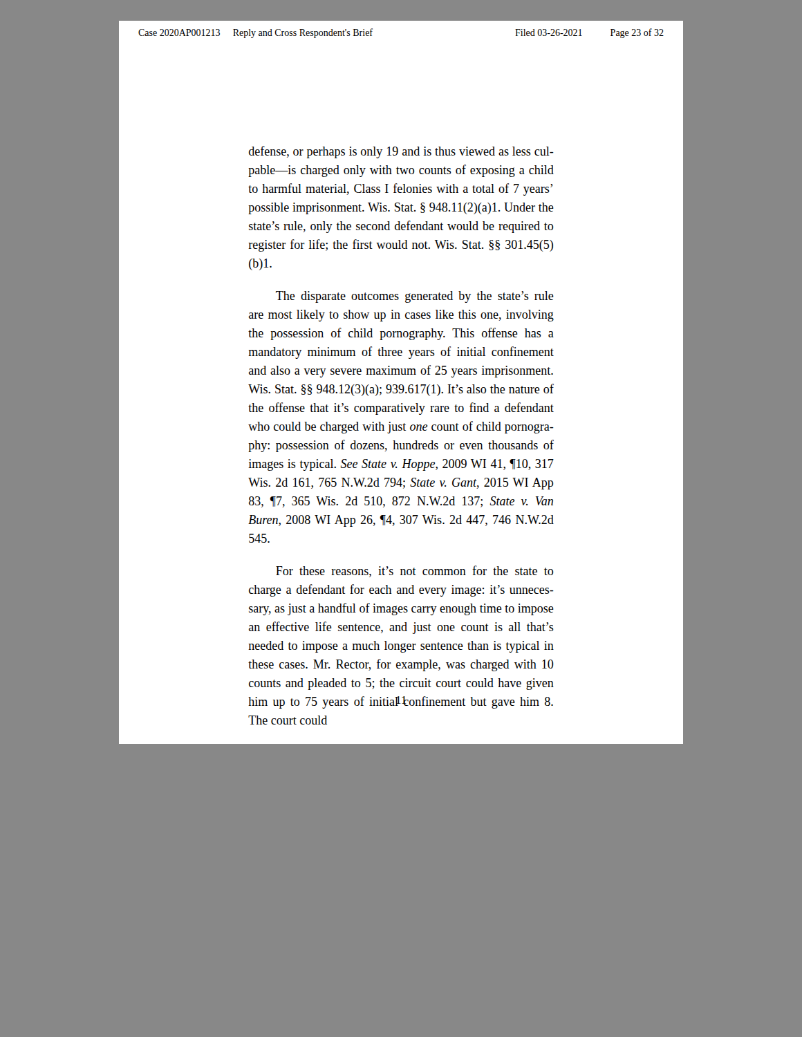Case 2020AP001213 Reply and Cross Respondent's Brief Filed 03-26-2021 Page 23 of 32
defense, or perhaps is only 19 and is thus viewed as less culpable—is charged only with two counts of exposing a child to harmful material, Class I felonies with a total of 7 years’ possible imprisonment. Wis. Stat. § 948.11(2)(a)1. Under the state’s rule, only the second defendant would be required to register for life; the first would not. Wis. Stat. §§ 301.45(5)(b)1.
The disparate outcomes generated by the state’s rule are most likely to show up in cases like this one, involving the possession of child pornography. This offense has a mandatory minimum of three years of initial confinement and also a very severe maximum of 25 years imprisonment. Wis. Stat. §§ 948.12(3)(a); 939.617(1). It’s also the nature of the offense that it’s comparatively rare to find a defendant who could be charged with just one count of child pornography: possession of dozens, hundreds or even thousands of images is typical. See State v. Hoppe, 2009 WI 41, ¶10, 317 Wis. 2d 161, 765 N.W.2d 794; State v. Gant, 2015 WI App 83, ¶7, 365 Wis. 2d 510, 872 N.W.2d 137; State v. Van Buren, 2008 WI App 26, ¶4, 307 Wis. 2d 447, 746 N.W.2d 545.
For these reasons, it’s not common for the state to charge a defendant for each and every image: it’s unnecessary, as just a handful of images carry enough time to impose an effective life sentence, and just one count is all that’s needed to impose a much longer sentence than is typical in these cases. Mr. Rector, for example, was charged with 10 counts and pleaded to 5; the circuit court could have given him up to 75 years of initial confinement but gave him 8. The court could
11